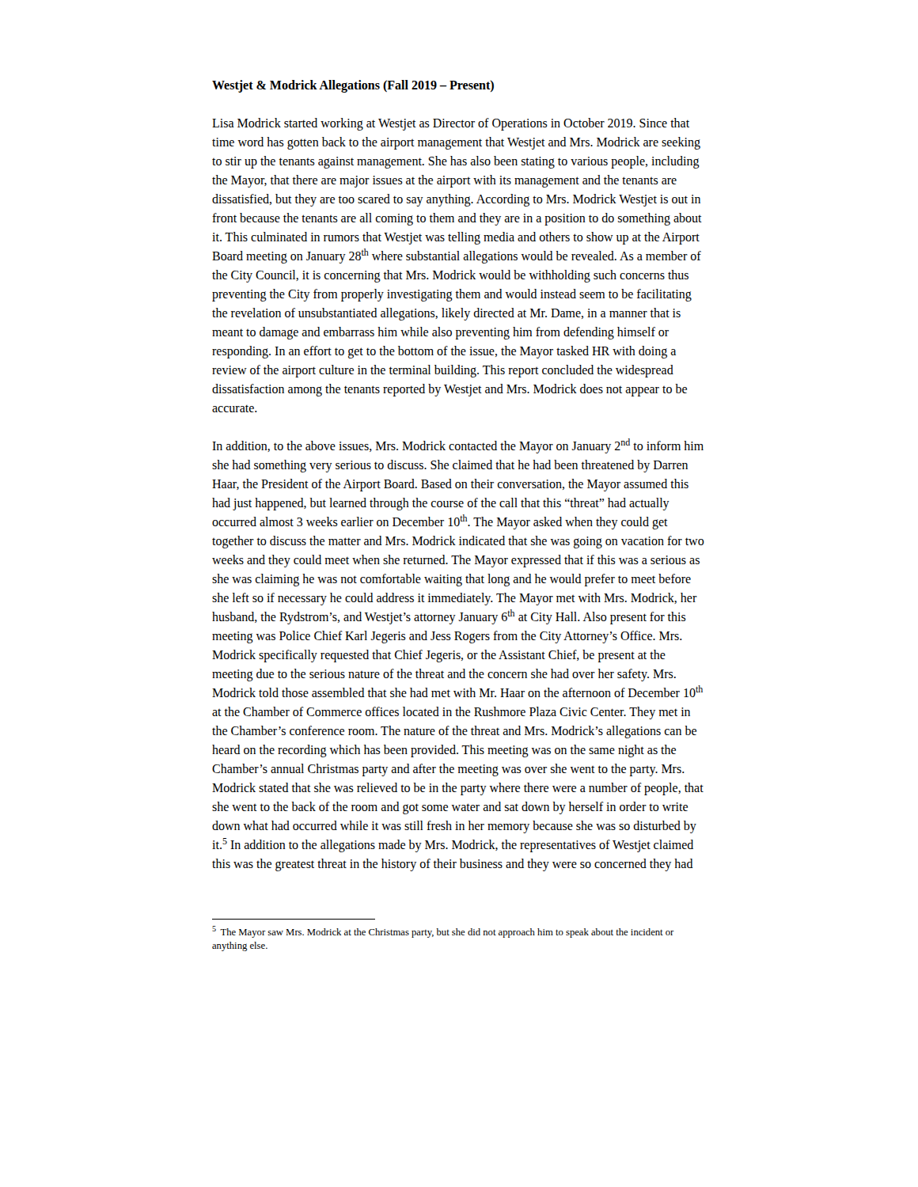Westjet & Modrick Allegations (Fall 2019 – Present)
Lisa Modrick started working at Westjet as Director of Operations in October 2019. Since that time word has gotten back to the airport management that Westjet and Mrs. Modrick are seeking to stir up the tenants against management. She has also been stating to various people, including the Mayor, that there are major issues at the airport with its management and the tenants are dissatisfied, but they are too scared to say anything. According to Mrs. Modrick Westjet is out in front because the tenants are all coming to them and they are in a position to do something about it. This culminated in rumors that Westjet was telling media and others to show up at the Airport Board meeting on January 28th where substantial allegations would be revealed. As a member of the City Council, it is concerning that Mrs. Modrick would be withholding such concerns thus preventing the City from properly investigating them and would instead seem to be facilitating the revelation of unsubstantiated allegations, likely directed at Mr. Dame, in a manner that is meant to damage and embarrass him while also preventing him from defending himself or responding. In an effort to get to the bottom of the issue, the Mayor tasked HR with doing a review of the airport culture in the terminal building. This report concluded the widespread dissatisfaction among the tenants reported by Westjet and Mrs. Modrick does not appear to be accurate.
In addition, to the above issues, Mrs. Modrick contacted the Mayor on January 2nd to inform him she had something very serious to discuss. She claimed that he had been threatened by Darren Haar, the President of the Airport Board. Based on their conversation, the Mayor assumed this had just happened, but learned through the course of the call that this “threat” had actually occurred almost 3 weeks earlier on December 10th. The Mayor asked when they could get together to discuss the matter and Mrs. Modrick indicated that she was going on vacation for two weeks and they could meet when she returned. The Mayor expressed that if this was a serious as she was claiming he was not comfortable waiting that long and he would prefer to meet before she left so if necessary he could address it immediately. The Mayor met with Mrs. Modrick, her husband, the Rydstrom’s, and Westjet’s attorney January 6th at City Hall. Also present for this meeting was Police Chief Karl Jegeris and Jess Rogers from the City Attorney’s Office. Mrs. Modrick specifically requested that Chief Jegeris, or the Assistant Chief, be present at the meeting due to the serious nature of the threat and the concern she had over her safety. Mrs. Modrick told those assembled that she had met with Mr. Haar on the afternoon of December 10th at the Chamber of Commerce offices located in the Rushmore Plaza Civic Center. They met in the Chamber’s conference room. The nature of the threat and Mrs. Modrick’s allegations can be heard on the recording which has been provided. This meeting was on the same night as the Chamber’s annual Christmas party and after the meeting was over she went to the party. Mrs. Modrick stated that she was relieved to be in the party where there were a number of people, that she went to the back of the room and got some water and sat down by herself in order to write down what had occurred while it was still fresh in her memory because she was so disturbed by it.5 In addition to the allegations made by Mrs. Modrick, the representatives of Westjet claimed this was the greatest threat in the history of their business and they were so concerned they had
5 The Mayor saw Mrs. Modrick at the Christmas party, but she did not approach him to speak about the incident or anything else.